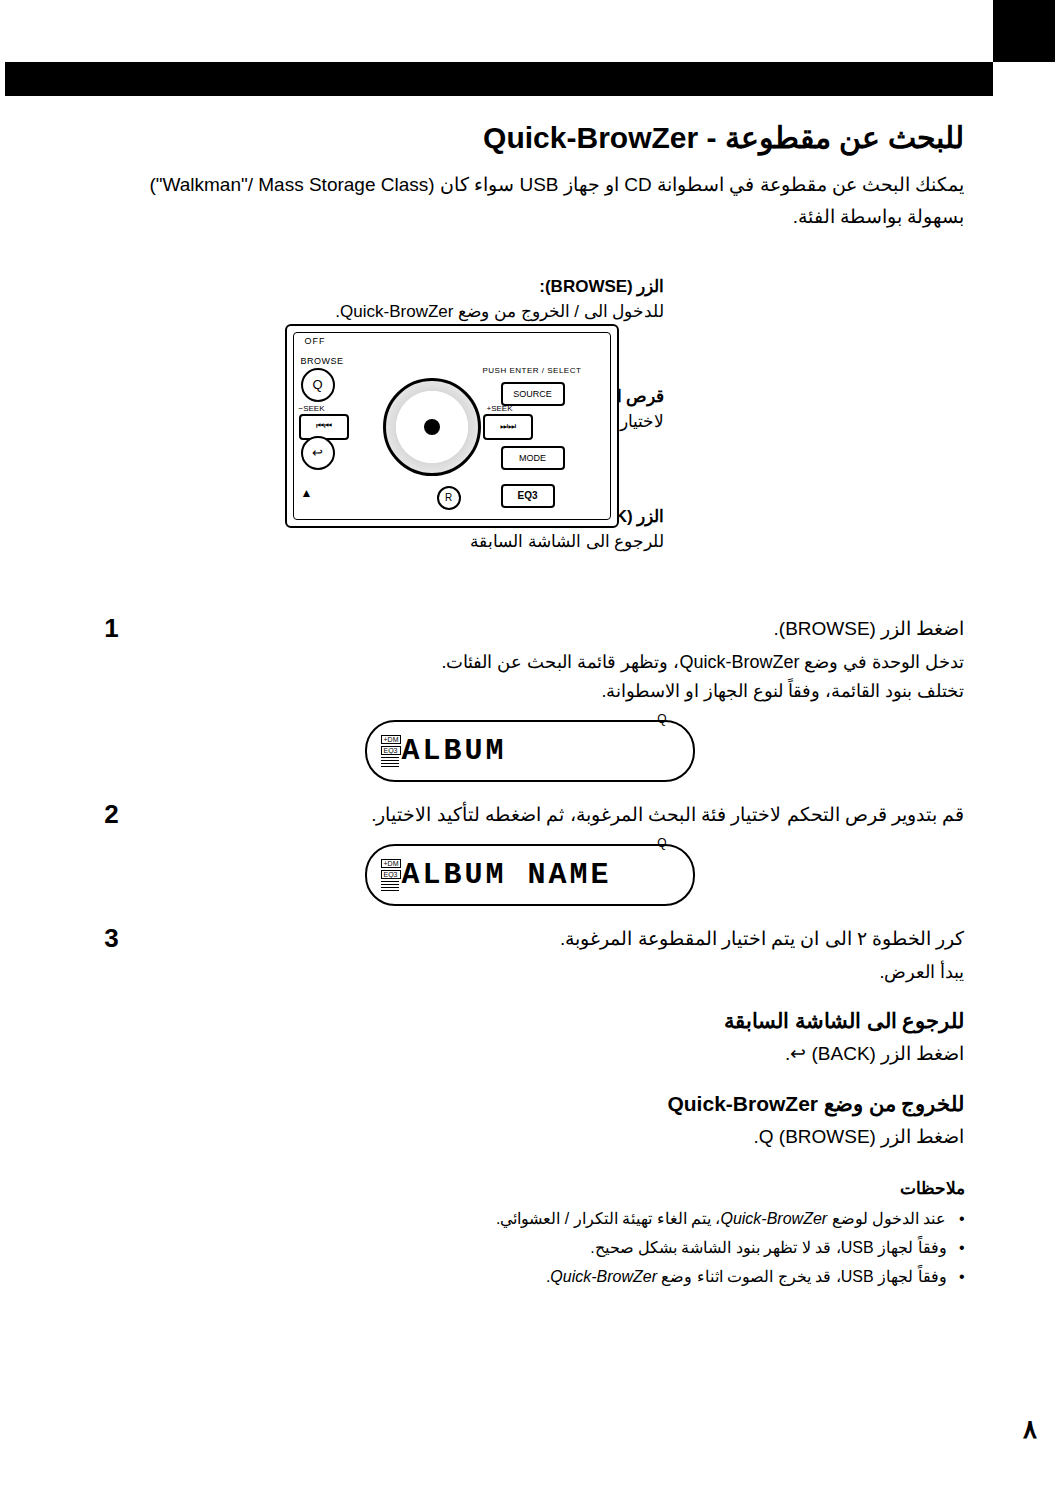٨
للبحث عن مقطوعة - Quick-BrowZer
يمكنك البحث عن مقطوعة في اسطوانة CD او جهاز USB سواء كان ("Walkman"/ Mass Storage Class) بسهولة بواسطة الفئة.
الزر (BROWSE):
للدخول الى / الخروج من وضع Quick-BrowZer.
قرص التحكم:
لاختيار البند (تدوير)؛ للتأكد من البند (اضغط).
الزر (BACK):
للرجوع الى الشاشة السابقة
OFF
BROWSE
Q
SEEK−
SEEK+
⏮⏮
⏭⏭
↩
PUSH ENTER / SELECT
SOURCE
MODE
EQ3
R
▲
1
اضغط الزر (BROWSE).
تدخل الوحدة في وضع Quick-BrowZer، وتظهر قائمة البحث عن الفئات.
تختلف بنود القائمة، وفقاً لنوع الجهاز او الاسطوانة.
Q
ALBUM
DM+ EQ3
2
قم بتدوير قرص التحكم لاختيار فئة البحث المرغوبة، ثم اضغطه لتأكيد الاختيار.
Q
ALBUM NAME
DM+ EQ3
3
كرر الخطوة ٢ الى ان يتم اختيار المقطوعة المرغوبة.
يبدأ العرض.
للرجوع الى الشاشة السابقة
اضغط الزر ↩ (BACK).
للخروج من وضع Quick-BrowZer
اضغط الزر Q (BROWSE).
ملاحظات
عند الدخول لوضع Quick-BrowZer، يتم الغاء تهيئة التكرار / العشوائي.
وفقاً لجهاز USB، قد لا تظهر بنود الشاشة بشكل صحيح.
وفقاً لجهاز USB، قد يخرج الصوت اثناء وضع Quick-BrowZer.